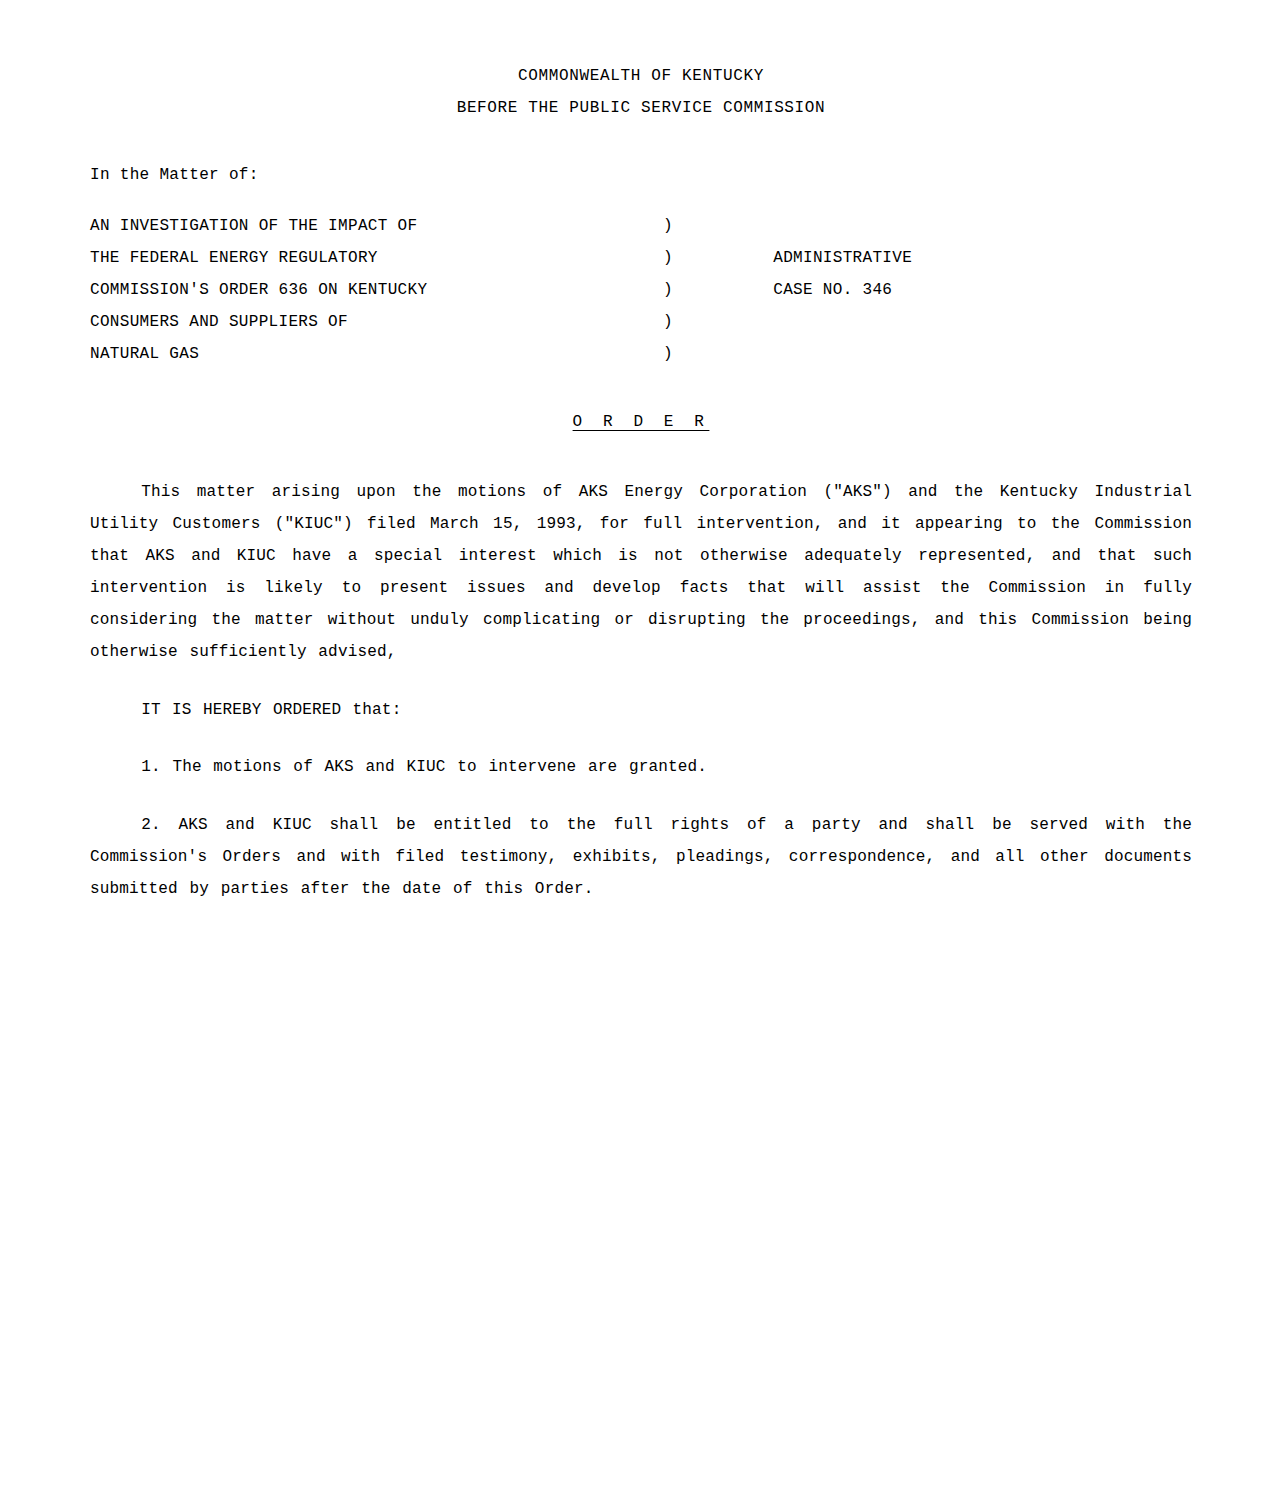COMMONWEALTH OF KENTUCKY
BEFORE THE PUBLIC SERVICE COMMISSION
In the Matter of:
| AN INVESTIGATION OF THE IMPACT OF | ) | |
| THE FEDERAL ENERGY REGULATORY | ) | ADMINISTRATIVE |
| COMMISSION'S ORDER 636 ON KENTUCKY | ) | CASE NO. 346 |
| CONSUMERS AND SUPPLIERS OF | ) | |
| NATURAL GAS | ) | |
O R D E R
This matter arising upon the motions of AKS Energy Corporation ("AKS") and the Kentucky Industrial Utility Customers ("KIUC") filed March 15, 1993, for full intervention, and it appearing to the Commission that AKS and KIUC have a special interest which is not otherwise adequately represented, and that such intervention is likely to present issues and develop facts that will assist the Commission in fully considering the matter without unduly complicating or disrupting the proceedings, and this Commission being otherwise sufficiently advised,
IT IS HEREBY ORDERED that:
1. The motions of AKS and KIUC to intervene are granted.
2. AKS and KIUC shall be entitled to the full rights of a party and shall be served with the Commission's Orders and with filed testimony, exhibits, pleadings, correspondence, and all other documents submitted by parties after the date of this Order.